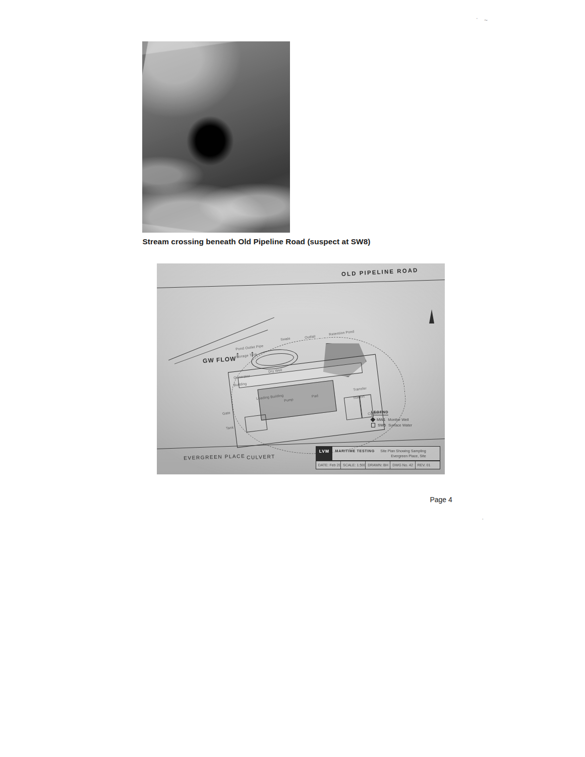· ~
Stream crossing beneath Old Pipeline Road (suspect at SW8)
OLD PIPELINE ROAD
GW FLOW
↑
↑
Pond Outlet Pipe Storage Tank Generator Building Swale Outfall Retention Pond Dry Well Loading Building Pump Pad Transfer Station Gate Tank Culvert
LEGEND
MW1 Monitor Well
SW5 Surface Water
EVERGREEN PLACE
CULVERT
LVM
MARITIME TESTING
Site Plan Showing Sampling
Evergreen Place, Site
DATE: Feb 2014
SCALE: 1:500
DRAWN: BH
DWG No. 42
REV. 01
Page 4
·